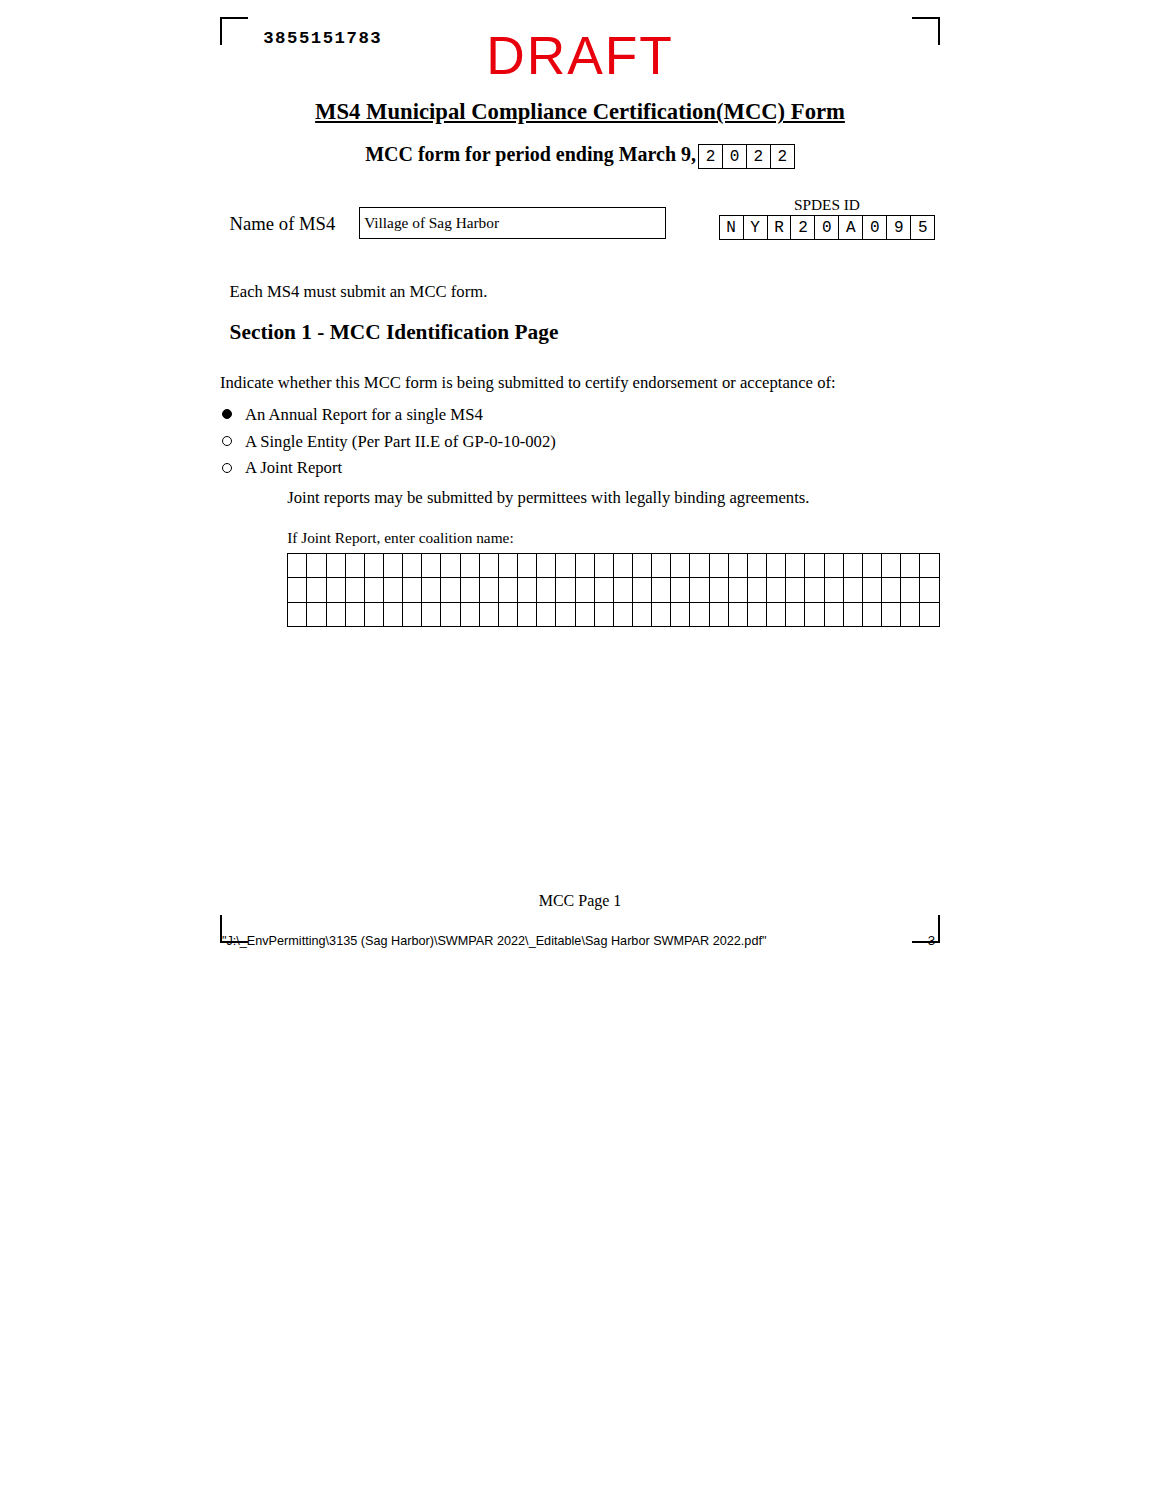3855151783
DRAFT
MS4 Municipal Compliance Certification(MCC) Form
MCC form for period ending March 9,2022
Name of MS4
Village of Sag Harbor
SPDES ID
NYR 20 A 095
Each MS4 must submit an MCC form.
Section 1 - MCC Identification Page
Indicate whether this MCC form is being submitted to certify endorsement or acceptance of:
An Annual Report for a single MS4
A Single Entity (Per Part II.E of GP-0-10-002)
A Joint Report
Joint reports may be submitted by permittees with legally binding agreements.
If Joint Report, enter coalition name:
MCC Page 1
"J:\_EnvPermitting\3135 (Sag Harbor)\SWMPAR 2022\_Editable\Sag Harbor SWMPAR 2022.pdf"
3